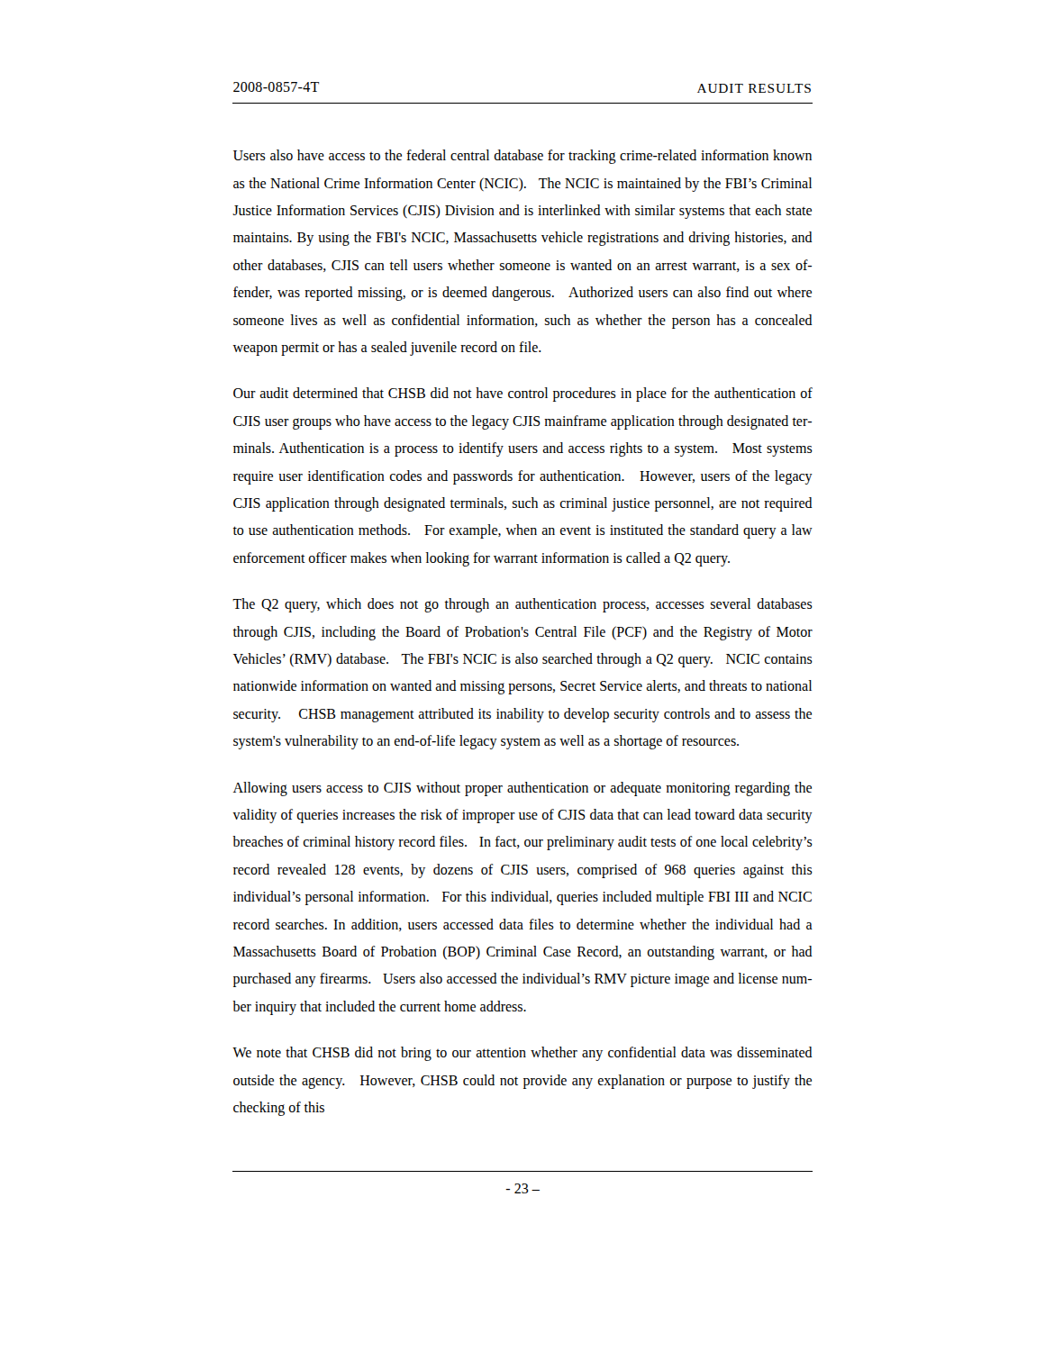2008-0857-4T Audit Results
Users also have access to the federal central database for tracking crime-related information known as the National Crime Information Center (NCIC). The NCIC is maintained by the FBI’s Criminal Justice Information Services (CJIS) Division and is interlinked with similar systems that each state maintains. By using the FBI's NCIC, Massachusetts vehicle registrations and driving histories, and other databases, CJIS can tell users whether someone is wanted on an arrest warrant, is a sex offender, was reported missing, or is deemed dangerous. Authorized users can also find out where someone lives as well as confidential information, such as whether the person has a concealed weapon permit or has a sealed juvenile record on file.
Our audit determined that CHSB did not have control procedures in place for the authentication of CJIS user groups who have access to the legacy CJIS mainframe application through designated terminals. Authentication is a process to identify users and access rights to a system. Most systems require user identification codes and passwords for authentication. However, users of the legacy CJIS application through designated terminals, such as criminal justice personnel, are not required to use authentication methods. For example, when an event is instituted the standard query a law enforcement officer makes when looking for warrant information is called a Q2 query.
The Q2 query, which does not go through an authentication process, accesses several databases through CJIS, including the Board of Probation's Central File (PCF) and the Registry of Motor Vehicles’ (RMV) database. The FBI's NCIC is also searched through a Q2 query. NCIC contains nationwide information on wanted and missing persons, Secret Service alerts, and threats to national security. CHSB management attributed its inability to develop security controls and to assess the system's vulnerability to an end-of-life legacy system as well as a shortage of resources.
Allowing users access to CJIS without proper authentication or adequate monitoring regarding the validity of queries increases the risk of improper use of CJIS data that can lead toward data security breaches of criminal history record files. In fact, our preliminary audit tests of one local celebrity’s record revealed 128 events, by dozens of CJIS users, comprised of 968 queries against this individual’s personal information. For this individual, queries included multiple FBI III and NCIC record searches. In addition, users accessed data files to determine whether the individual had a Massachusetts Board of Probation (BOP) Criminal Case Record, an outstanding warrant, or had purchased any firearms. Users also accessed the individual’s RMV picture image and license number inquiry that included the current home address.
We note that CHSB did not bring to our attention whether any confidential data was disseminated outside the agency. However, CHSB could not provide any explanation or purpose to justify the checking of this
- 23 –